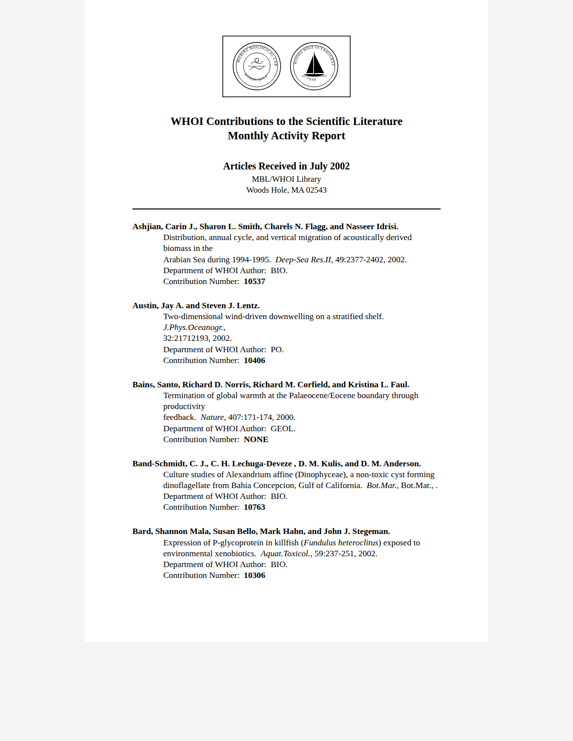MARINE BIOLOGICAL LABORATORY WOODS HOLE WOODS HOLE OCEANOGRAPHIC INSTITUTION 1930
WHOI Contributions to the Scientific Literature
Monthly Activity Report
Articles Received in July 2002
MBL/WHOI Library
Woods Hole, MA 02543
Ashjian, Carin J., Sharon L. Smith, Charels N. Flagg, and Nasseer Idrisi.
Distribution, annual cycle, and vertical migration of acoustically derived biomass in the Arabian Sea during 1994-1995. Deep-Sea Res.II, 49:2377-2402, 2002. Department of WHOI Author: BIO. Contribution Number: 10537
Austin, Jay A. and Steven J. Lentz.
Two-dimensional wind-driven downwelling on a stratified shelf. J.Phys.Oceanogr., 32:21712193, 2002. Department of WHOI Author: PO. Contribution Number: 10406
Bains, Santo, Richard D. Norris, Richard M. Corfield, and Kristina L. Faul.
Termination of global warmth at the Palaeocene/Eocene boundary through productivity feedback. Nature, 407:171-174, 2000. Department of WHOI Author: GEOL. Contribution Number: NONE
Band-Schmidt, C. J., C. H. Lechuga-Deveze , D. M. Kulis, and D. M. Anderson.
Culture studies of Alexandrium affine (Dinophyceae), a non-toxic cyst forming dinoflagellate from Bahia Concepcion, Gulf of California. Bot.Mar., Bot.Mar., . Department of WHOI Author: BIO. Contribution Number: 10763
Bard, Shannon Mala, Susan Bello, Mark Hahn, and John J. Stegeman.
Expression of P-glycoprotein in killfish (Fundulus heteroclitus) exposed to environmental xenobiotics. Aquat.Toxicol., 59:237-251, 2002. Department of WHOI Author: BIO. Contribution Number: 10306